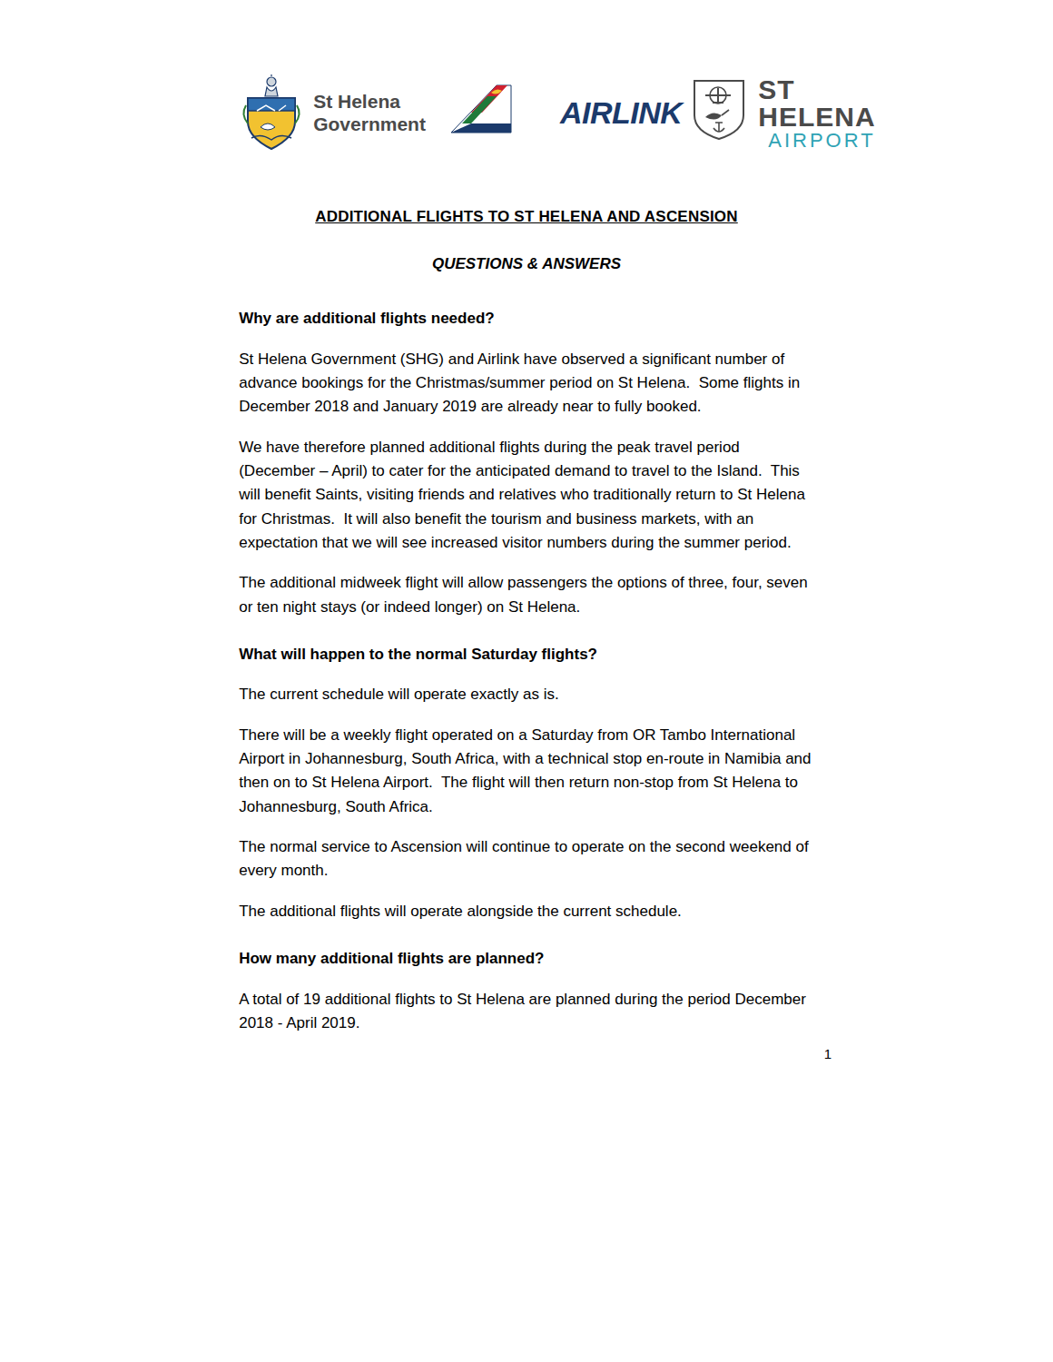St Helena
Government
AIRLINK
ST HELENA
AIRPORT
ADDITIONAL FLIGHTS TO ST HELENA AND ASCENSION
QUESTIONS & ANSWERS
Why are additional flights needed?
St Helena Government (SHG) and Airlink have observed a significant number of advance bookings for the Christmas/summer period on St Helena. Some flights in December 2018 and January 2019 are already near to fully booked.
We have therefore planned additional flights during the peak travel period (December – April) to cater for the anticipated demand to travel to the Island. This will benefit Saints, visiting friends and relatives who traditionally return to St Helena for Christmas. It will also benefit the tourism and business markets, with an expectation that we will see increased visitor numbers during the summer period.
The additional midweek flight will allow passengers the options of three, four, seven or ten night stays (or indeed longer) on St Helena.
What will happen to the normal Saturday flights?
The current schedule will operate exactly as is.
There will be a weekly flight operated on a Saturday from OR Tambo International Airport in Johannesburg, South Africa, with a technical stop en-route in Namibia and then on to St Helena Airport. The flight will then return non-stop from St Helena to Johannesburg, South Africa.
The normal service to Ascension will continue to operate on the second weekend of every month.
The additional flights will operate alongside the current schedule.
How many additional flights are planned?
A total of 19 additional flights to St Helena are planned during the period December 2018 - April 2019.
1